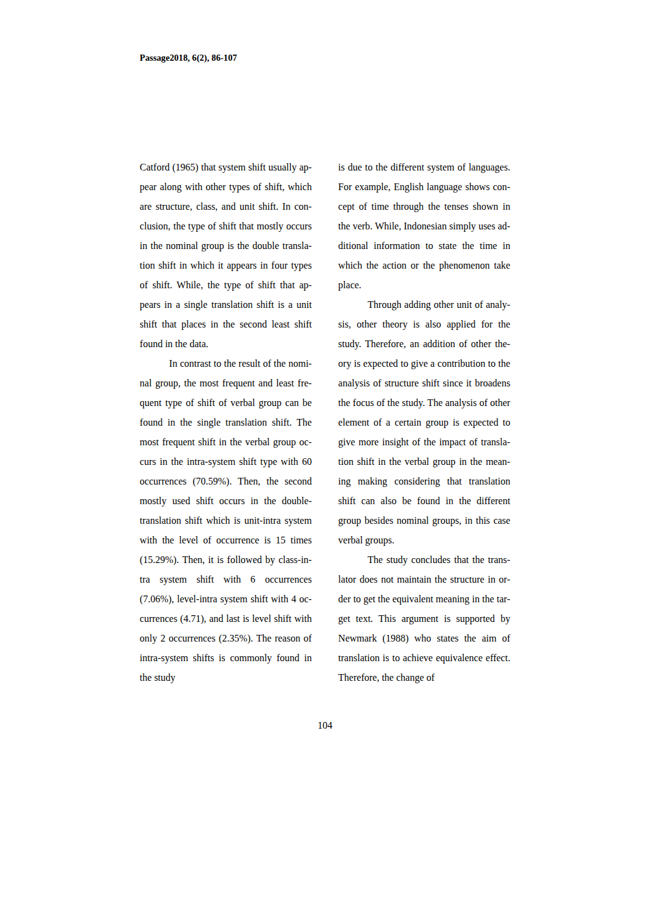Passage2018, 6(2), 86-107
Catford (1965) that system shift usually appear along with other types of shift, which are structure, class, and unit shift. In conclusion, the type of shift that mostly occurs in the nominal group is the double translation shift in which it appears in four types of shift. While, the type of shift that appears in a single translation shift is a unit shift that places in the second least shift found in the data.
In contrast to the result of the nominal group, the most frequent and least frequent type of shift of verbal group can be found in the single translation shift. The most frequent shift in the verbal group occurs in the intra-system shift type with 60 occurrences (70.59%). Then, the second mostly used shift occurs in the double-translation shift which is unit-intra system with the level of occurrence is 15 times (15.29%). Then, it is followed by class-intra system shift with 6 occurrences (7.06%), level-intra system shift with 4 occurrences (4.71), and last is level shift with only 2 occurrences (2.35%). The reason of intra-system shifts is commonly found in the study
is due to the different system of languages. For example, English language shows concept of time through the tenses shown in the verb. While, Indonesian simply uses additional information to state the time in which the action or the phenomenon take place.
Through adding other unit of analysis, other theory is also applied for the study. Therefore, an addition of other theory is expected to give a contribution to the analysis of structure shift since it broadens the focus of the study. The analysis of other element of a certain group is expected to give more insight of the impact of translation shift in the verbal group in the meaning making considering that translation shift can also be found in the different group besides nominal groups, in this case verbal groups.
The study concludes that the translator does not maintain the structure in order to get the equivalent meaning in the target text. This argument is supported by Newmark (1988) who states the aim of translation is to achieve equivalence effect. Therefore, the change of
104